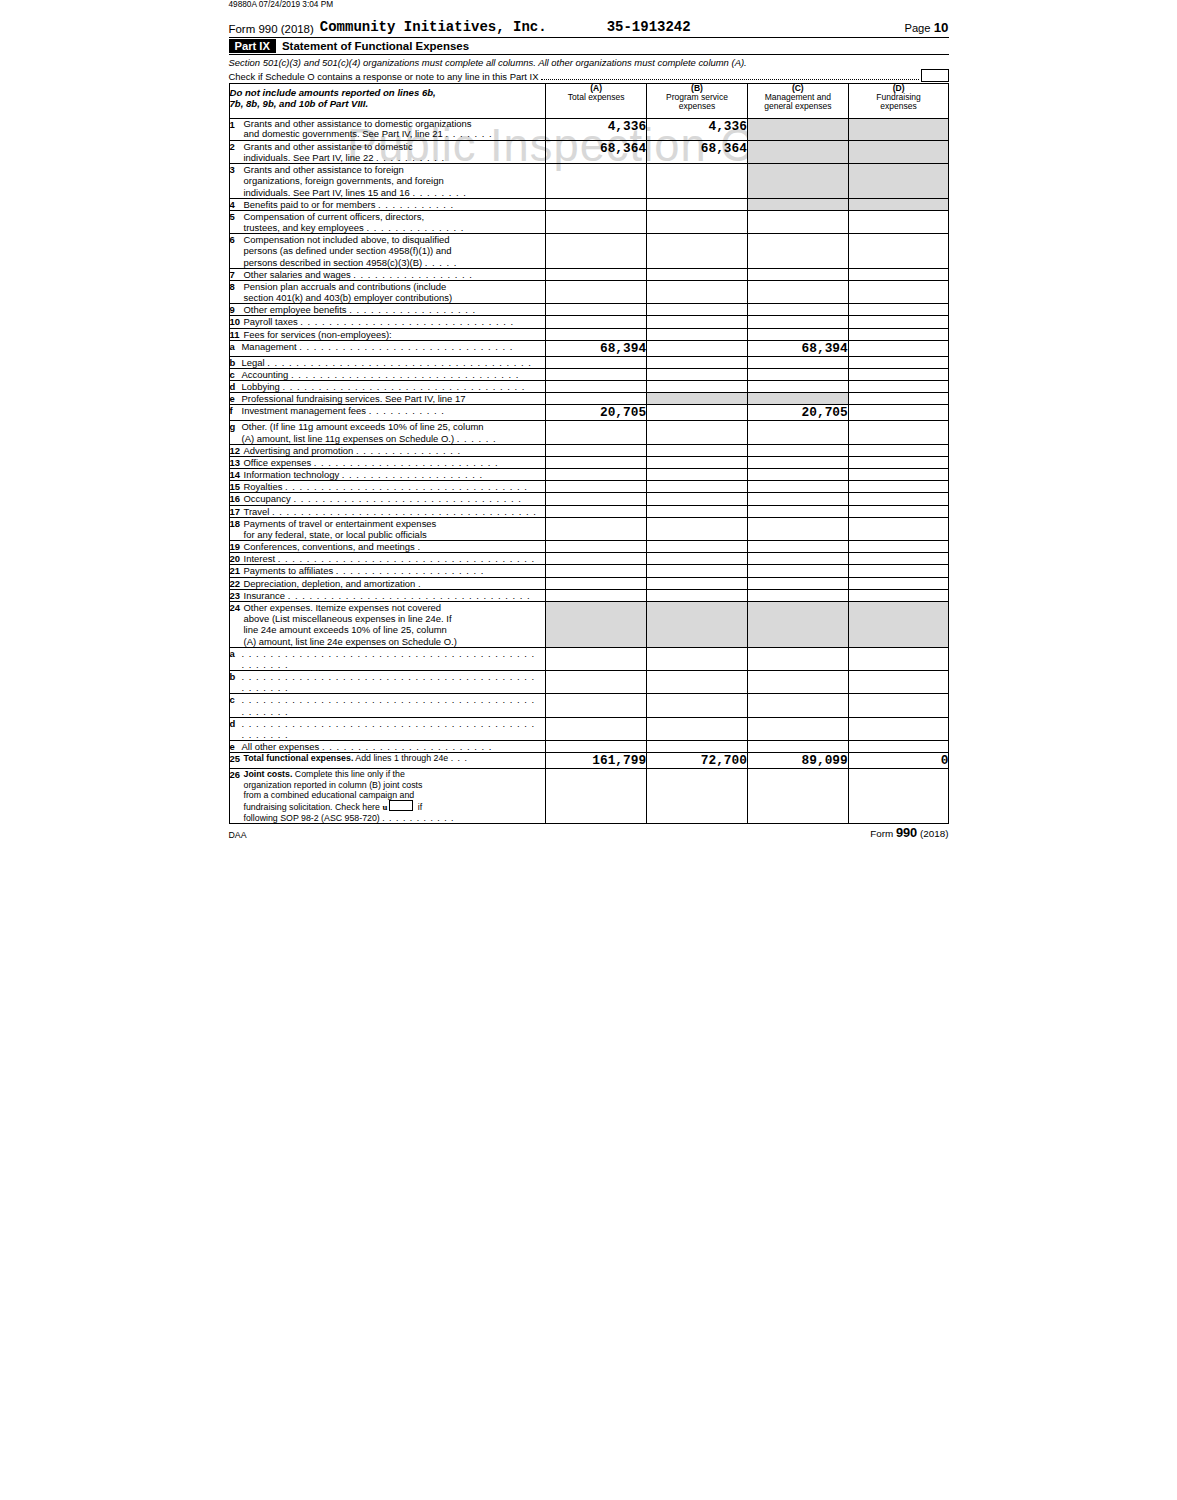49880A 07/24/2019 3:04 PM
Public Inspection Copy
Form 990 (2018) Community Initiatives, Inc. 35-1913242 Page 10
Part IX Statement of Functional Expenses
Section 501(c)(3) and 501(c)(4) organizations must complete all columns. All other organizations must complete column (A).
Check if Schedule O contains a response or note to any line in this Part IX
| Do not include amounts reported on lines 6b, 7b, 8b, 9b, and 10b of Part VIII. | (A) Total expenses | (B) Program service expenses | (C) Management and general expenses | (D) Fundraising expenses |
| 1 Grants and other assistance to domestic organizations and domestic governments. See Part IV, line 21 . . . . . . . | 4,336 | 4,336 | | |
| 2 Grants and other assistance to domestic individuals. See Part IV, line 22 . . . . . . . . . . | 68,364 | 68,364 | | |
| 3 Grants and other assistance to foreign organizations, foreign governments, and foreign individuals. See Part IV, lines 15 and 16 . . . . . . . . | | | | |
| 4 Benefits paid to or for members . . . . . . . . . . . | | | | |
| 5 Compensation of current officers, directors, trustees, and key employees . . . . . . . . . . . . . . | | | | |
| 6 Compensation not included above, to disqualified persons (as defined under section 4958(f)(1)) and persons described in section 4958(c)(3)(B) . . . . . | | | | |
| 7 Other salaries and wages . . . . . . . . . . . . . . . . . | | | | |
| 8 Pension plan accruals and contributions (include section 401(k) and 403(b) employer contributions) | | | | |
| 9 Other employee benefits . . . . . . . . . . . . . . . . . . | | | | |
| 10 Payroll taxes . . . . . . . . . . . . . . . . . . . . . . . . . . . . . . | | | | |
| 11 Fees for services (non-employees): | | | | |
| a Management . . . . . . . . . . . . . . . . . . . . . . . . . . . . . . | 68,394 | | 68,394 | |
| b Legal . . . . . . . . . . . . . . . . . . . . . . . . . . . . . . . . . . . . . | | | | |
| c Accounting . . . . . . . . . . . . . . . . . . . . . . . . . . . . . . . . | | | | |
| d Lobbying . . . . . . . . . . . . . . . . . . . . . . . . . . . . . . . . . . | | | | |
| e Professional fundraising services. See Part IV, line 17 | | | | |
| f Investment management fees . . . . . . . . . . . | 20,705 | | 20,705 | |
| g Other. (If line 11g amount exceeds 10% of line 25, column (A) amount, list line 11g expenses on Schedule O.) . . . . . . | | | | |
| 12 Advertising and promotion . . . . . . . . . . . . . . . | | | | |
| 13 Office expenses . . . . . . . . . . . . . . . . . . . . . . . . . . | | | | |
| 14 Information technology . . . . . . . . . . . . . . . . . . . . | | | | |
| 15 Royalties . . . . . . . . . . . . . . . . . . . . . . . . . . . . . . . . . . | | | | |
| 16 Occupancy . . . . . . . . . . . . . . . . . . . . . . . . . . . . . . . . | | | | |
| 17 Travel . . . . . . . . . . . . . . . . . . . . . . . . . . . . . . . . . . . . . | | | | |
| 18 Payments of travel or entertainment expenses for any federal, state, or local public officials | | | | |
| 19 Conferences, conventions, and meetings . | | | | |
| 20 Interest . . . . . . . . . . . . . . . . . . . . . . . . . . . . . . . . . . . . | | | | |
| 21 Payments to affiliates . . . . . . . . . . . . . . . . . . . . . | | | | |
| 22 Depreciation, depletion, and amortization . | | | | |
| 23 Insurance . . . . . . . . . . . . . . . . . . . . . . . . . . . . . . . . . . | | | | |
| 24 Other expenses. Itemize expenses not covered above (List miscellaneous expenses in line 24e. If line 24e amount exceeds 10% of line 25, column (A) amount, list line 24e expenses on Schedule O.) | | | | |
| a . . . . . . . . . . . . . . . . . . . . . . . . . . . . . . . . . . . . . . . . . . . . . . . . | | | | |
| b . . . . . . . . . . . . . . . . . . . . . . . . . . . . . . . . . . . . . . . . . . . . . . . . | | | | |
| c . . . . . . . . . . . . . . . . . . . . . . . . . . . . . . . . . . . . . . . . . . . . . . . . | | | | |
| d . . . . . . . . . . . . . . . . . . . . . . . . . . . . . . . . . . . . . . . . . . . . . . . . | | | | |
| e All other expenses . . . . . . . . . . . . . . . . . . . . . . . . | | | | |
| 25 Total functional expenses. Add lines 1 through 24e . . . | 161,799 | 72,700 | 89,099 | 0 |
| 26 Joint costs. Complete this line only if the organization reported in column (B) joint costs from a combined educational campaign and fundraising solicitation. Check here u if following SOP 98-2 (ASC 958-720) . . . . . . . . . . . | | | | |
DAA
Form 990 (2018)